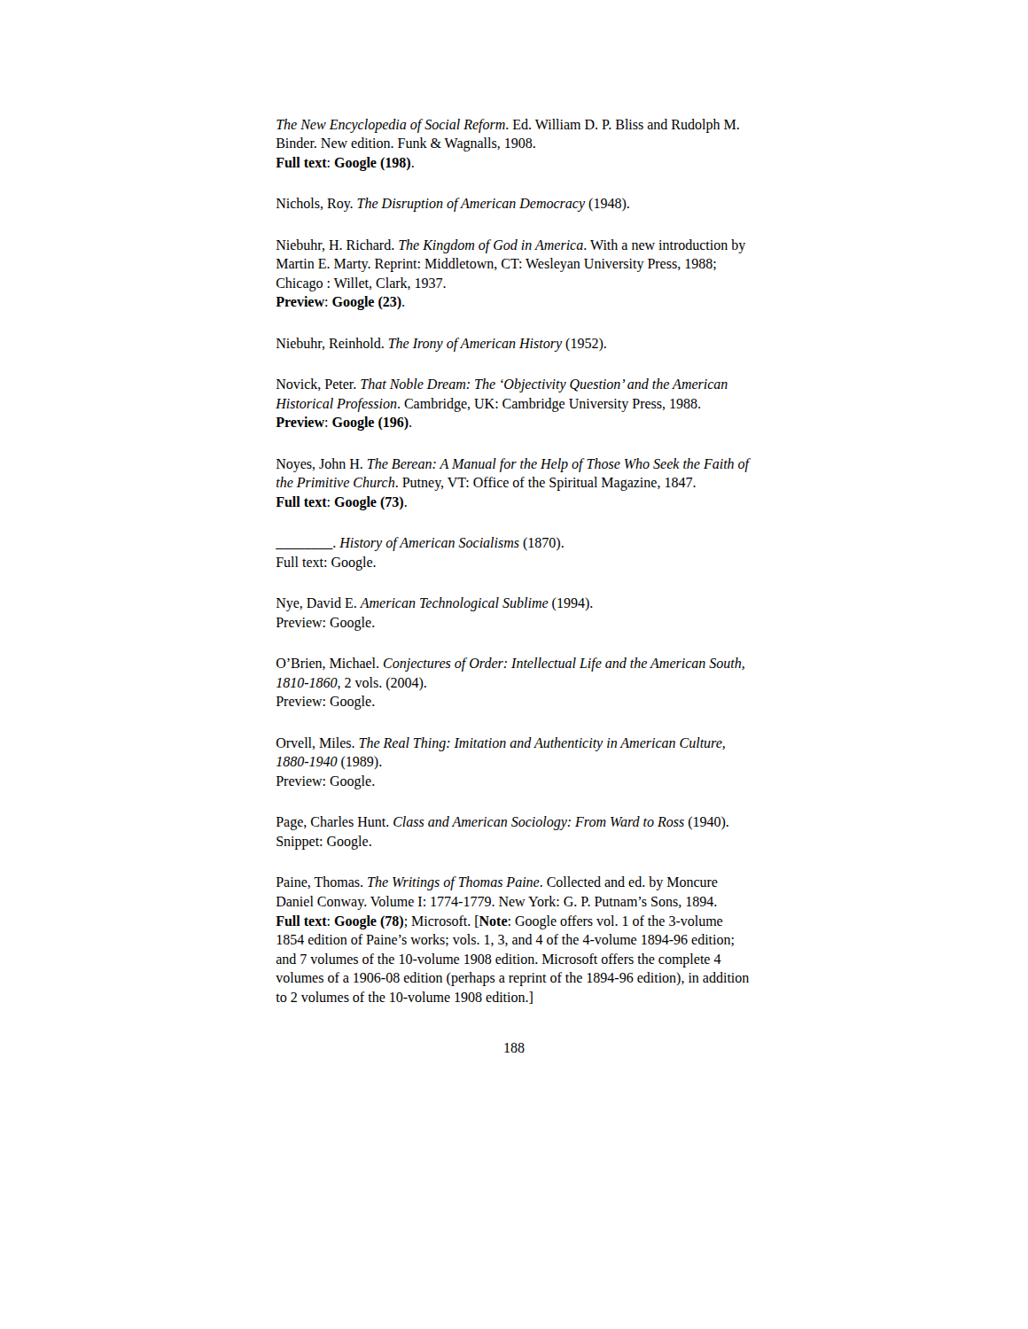The New Encyclopedia of Social Reform. Ed. William D. P. Bliss and Rudolph M. Binder. New edition. Funk & Wagnalls, 1908.
Full text: Google (198).
Nichols, Roy. The Disruption of American Democracy (1948).
Niebuhr, H. Richard. The Kingdom of God in America. With a new introduction by Martin E. Marty. Reprint: Middletown, CT: Wesleyan University Press, 1988; Chicago : Willet, Clark, 1937.
Preview: Google (23).
Niebuhr, Reinhold. The Irony of American History (1952).
Novick, Peter. That Noble Dream: The ‘Objectivity Question’ and the American Historical Profession. Cambridge, UK: Cambridge University Press, 1988.
Preview: Google (196).
Noyes, John H. The Berean: A Manual for the Help of Those Who Seek the Faith of the Primitive Church. Putney, VT: Office of the Spiritual Magazine, 1847.
Full text: Google (73).
________. History of American Socialisms (1870).
Full text: Google.
Nye, David E. American Technological Sublime (1994).
Preview: Google.
O’Brien, Michael. Conjectures of Order: Intellectual Life and the American South, 1810-1860, 2 vols. (2004).
Preview: Google.
Orvell, Miles. The Real Thing: Imitation and Authenticity in American Culture, 1880-1940 (1989).
Preview: Google.
Page, Charles Hunt. Class and American Sociology: From Ward to Ross (1940).
Snippet: Google.
Paine, Thomas. The Writings of Thomas Paine. Collected and ed. by Moncure Daniel Conway. Volume I: 1774-1779. New York: G. P. Putnam’s Sons, 1894.
Full text: Google (78); Microsoft. [Note: Google offers vol. 1 of the 3-volume 1854 edition of Paine’s works; vols. 1, 3, and 4 of the 4-volume 1894-96 edition; and 7 volumes of the 10-volume 1908 edition. Microsoft offers the complete 4 volumes of a 1906-08 edition (perhaps a reprint of the 1894-96 edition), in addition to 2 volumes of the 10-volume 1908 edition.]
188